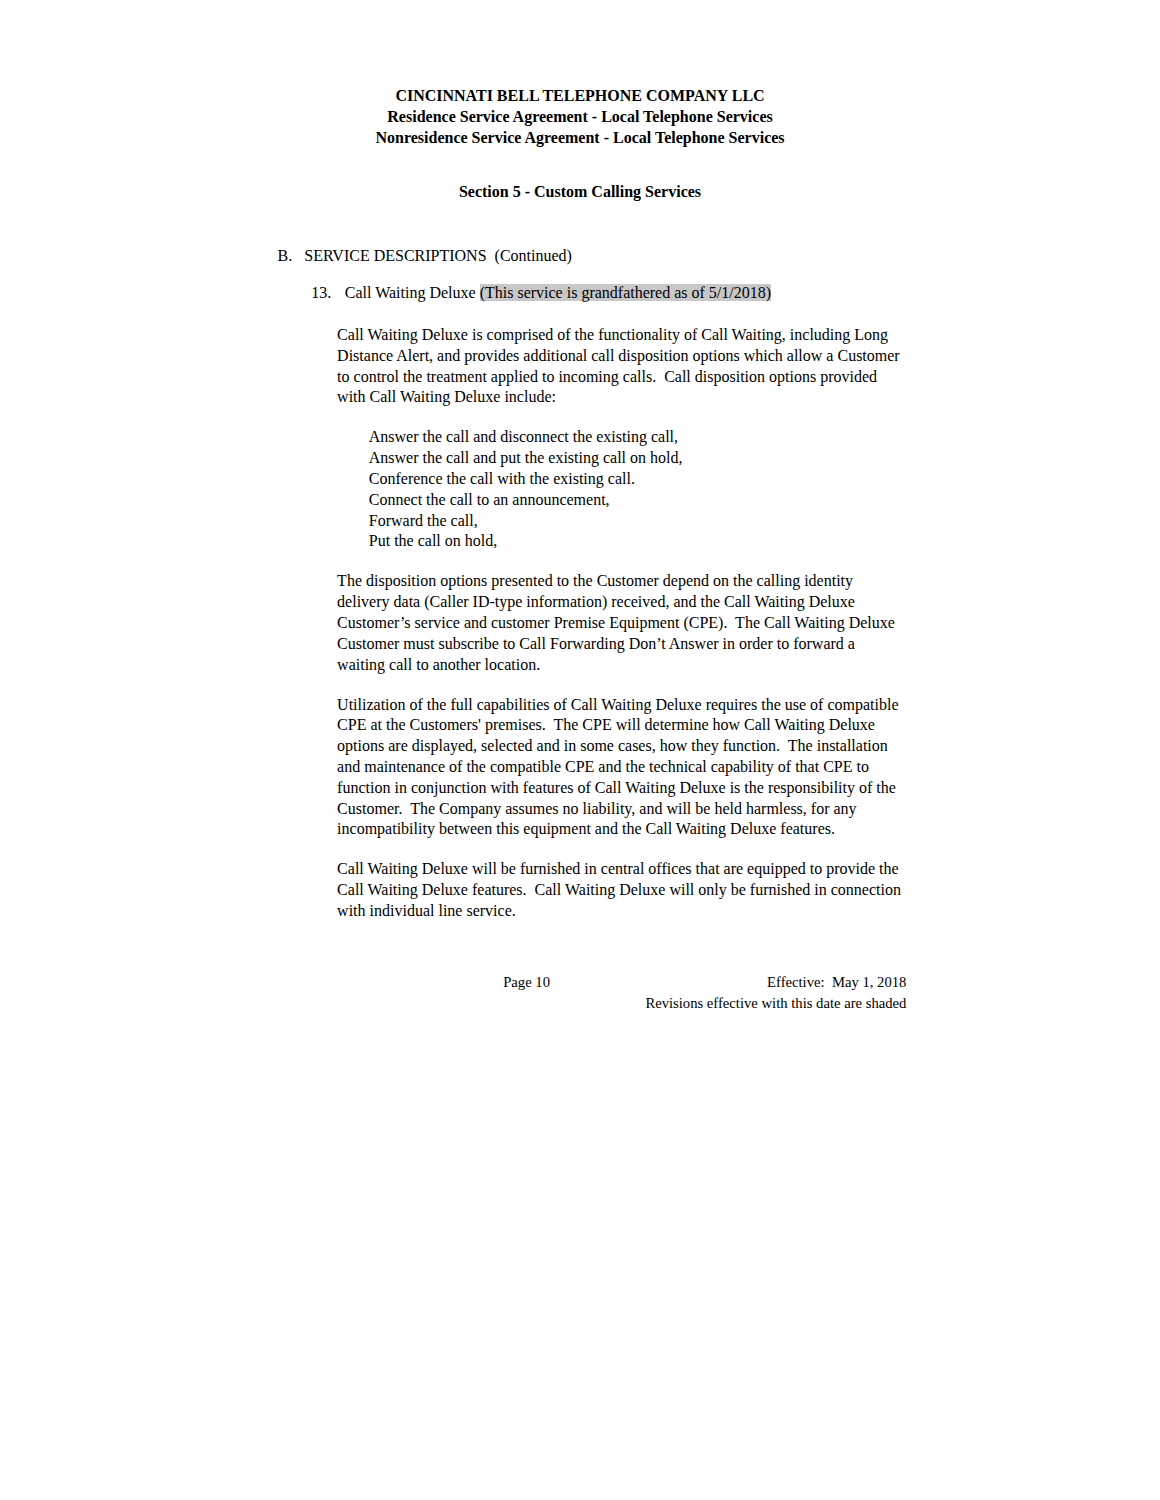CINCINNATI BELL TELEPHONE COMPANY LLC
Residence Service Agreement - Local Telephone Services
Nonresidence Service Agreement - Local Telephone Services
Section 5 - Custom Calling Services
B. SERVICE DESCRIPTIONS (Continued)
13. Call Waiting Deluxe (This service is grandfathered as of 5/1/2018)
Call Waiting Deluxe is comprised of the functionality of Call Waiting, including Long Distance Alert, and provides additional call disposition options which allow a Customer to control the treatment applied to incoming calls. Call disposition options provided with Call Waiting Deluxe include:
Answer the call and disconnect the existing call,
Answer the call and put the existing call on hold,
Conference the call with the existing call.
Connect the call to an announcement,
Forward the call,
Put the call on hold,
The disposition options presented to the Customer depend on the calling identity delivery data (Caller ID-type information) received, and the Call Waiting Deluxe Customer’s service and customer Premise Equipment (CPE). The Call Waiting Deluxe Customer must subscribe to Call Forwarding Don’t Answer in order to forward a waiting call to another location.
Utilization of the full capabilities of Call Waiting Deluxe requires the use of compatible CPE at the Customers' premises. The CPE will determine how Call Waiting Deluxe options are displayed, selected and in some cases, how they function. The installation and maintenance of the compatible CPE and the technical capability of that CPE to function in conjunction with features of Call Waiting Deluxe is the responsibility of the Customer. The Company assumes no liability, and will be held harmless, for any incompatibility between this equipment and the Call Waiting Deluxe features.
Call Waiting Deluxe will be furnished in central offices that are equipped to provide the Call Waiting Deluxe features. Call Waiting Deluxe will only be furnished in connection with individual line service.
Page 10 Effective: May 1, 2018
Revisions effective with this date are shaded